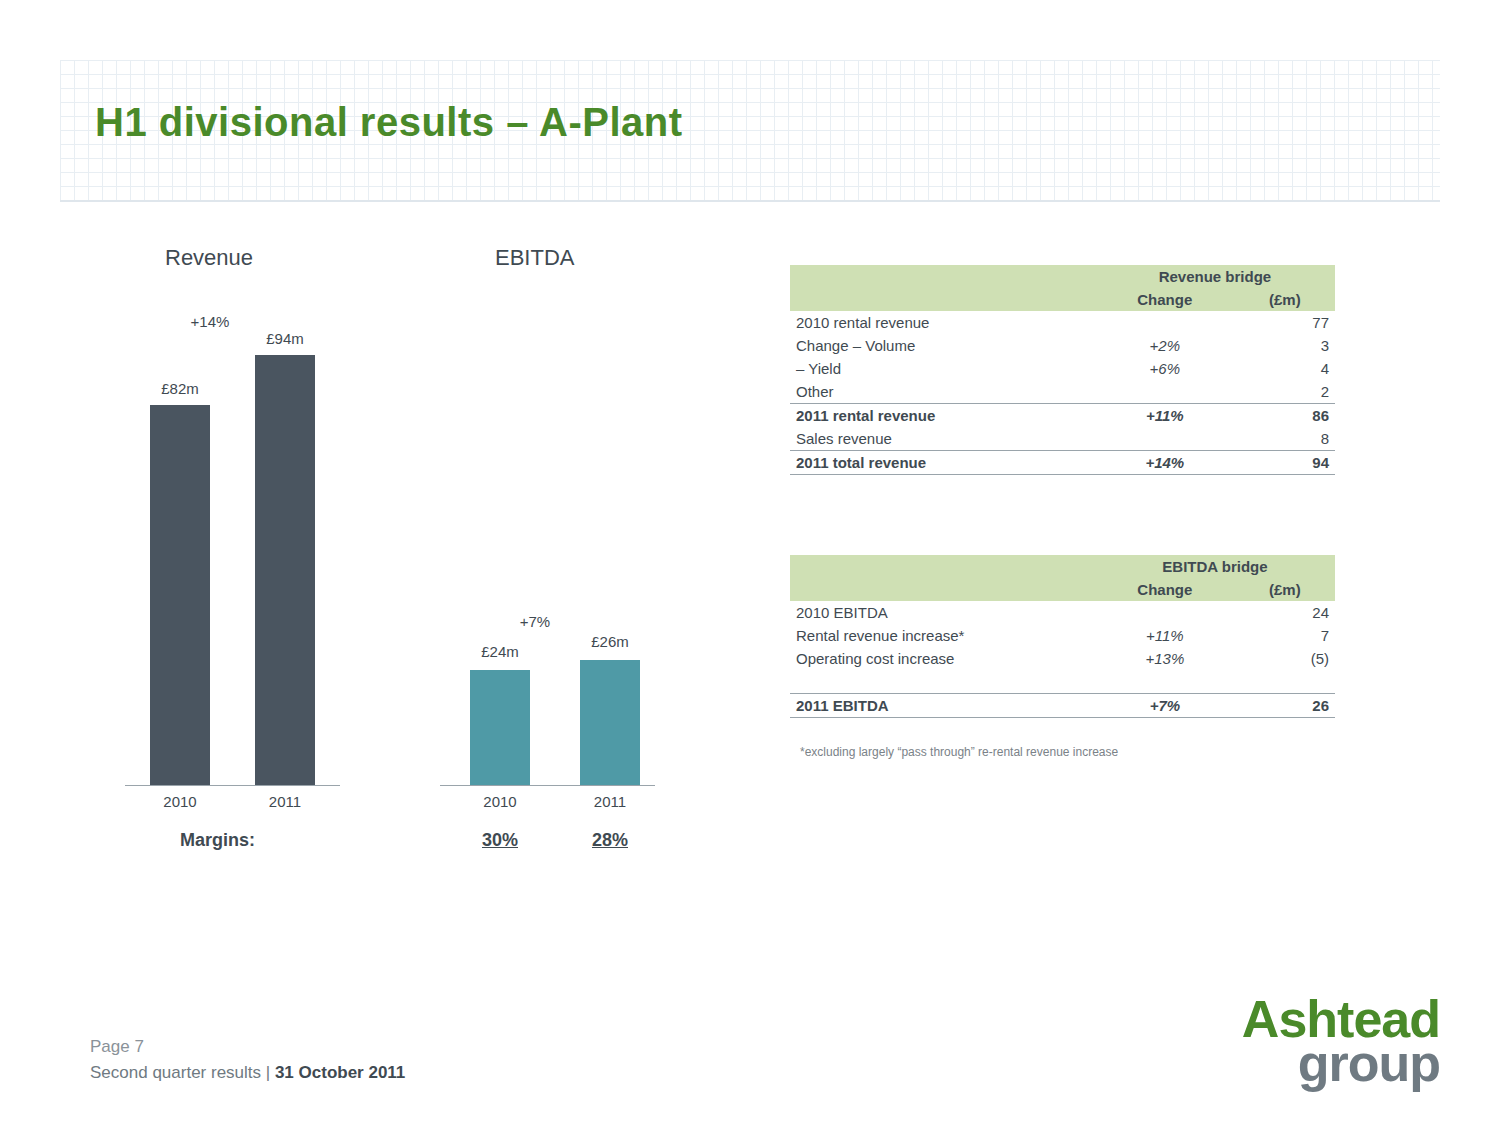H1 divisional results – A-Plant
Revenue
+14%
£82m
£94m
2010
2011
EBITDA
+7%
£24m
£26m
2010
2011
Margins:
30%
28%
| | Revenue bridge |
| | Change | (£m) |
| 2010 rental revenue | | 77 |
| Change – Volume | +2% | 3 |
| – Yield | +6% | 4 |
| Other | | 2 |
| 2011 rental revenue | +11% | 86 |
| Sales revenue | | 8 |
| 2011 total revenue | +14% | 94 |
| | EBITDA bridge |
| | Change | (£m) |
| 2010 EBITDA | | 24 |
| Rental revenue increase* | +11% | 7 |
| Operating cost increase | +13% | (5) |
| 2011 EBITDA | +7% | 26 |
*excluding largely “pass through” re-rental revenue increase
Page 7
Second quarter results | 31 October 2011
Ashtead
group